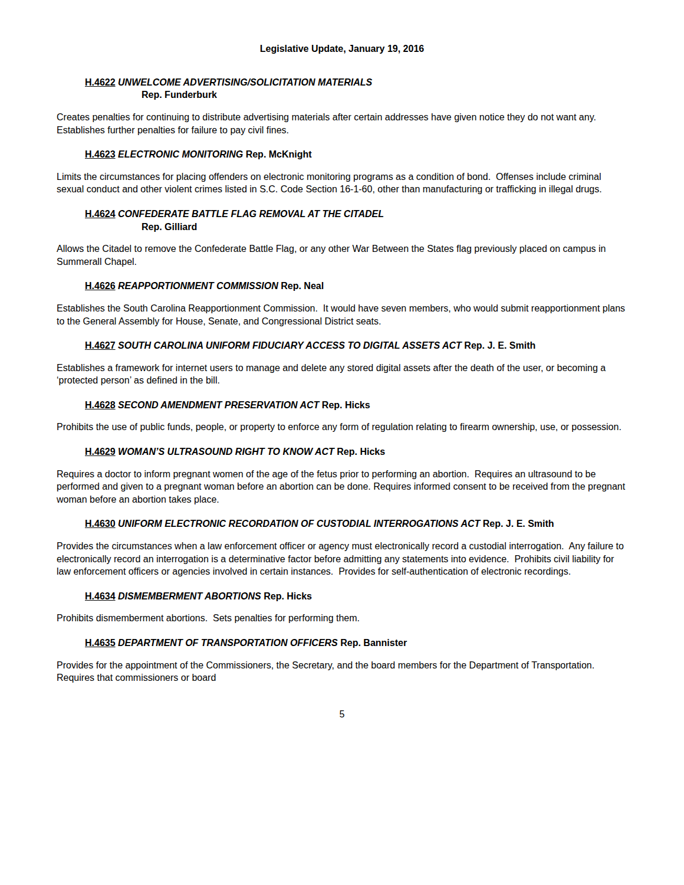Legislative Update, January 19, 2016
H.4622 UNWELCOME ADVERTISING/SOLICITATION MATERIALS
Rep. Funderburk
Creates penalties for continuing to distribute advertising materials after certain addresses have given notice they do not want any. Establishes further penalties for failure to pay civil fines.
H.4623 ELECTRONIC MONITORING Rep. McKnight
Limits the circumstances for placing offenders on electronic monitoring programs as a condition of bond. Offenses include criminal sexual conduct and other violent crimes listed in S.C. Code Section 16-1-60, other than manufacturing or trafficking in illegal drugs.
H.4624 CONFEDERATE BATTLE FLAG REMOVAL AT THE CITADEL
Rep. Gilliard
Allows the Citadel to remove the Confederate Battle Flag, or any other War Between the States flag previously placed on campus in Summerall Chapel.
H.4626 REAPPORTIONMENT COMMISSION Rep. Neal
Establishes the South Carolina Reapportionment Commission. It would have seven members, who would submit reapportionment plans to the General Assembly for House, Senate, and Congressional District seats.
H.4627 SOUTH CAROLINA UNIFORM FIDUCIARY ACCESS TO DIGITAL ASSETS ACT Rep. J. E. Smith
Establishes a framework for internet users to manage and delete any stored digital assets after the death of the user, or becoming a ‘protected person’ as defined in the bill.
H.4628 SECOND AMENDMENT PRESERVATION ACT Rep. Hicks
Prohibits the use of public funds, people, or property to enforce any form of regulation relating to firearm ownership, use, or possession.
H.4629 WOMAN’S ULTRASOUND RIGHT TO KNOW ACT Rep. Hicks
Requires a doctor to inform pregnant women of the age of the fetus prior to performing an abortion. Requires an ultrasound to be performed and given to a pregnant woman before an abortion can be done. Requires informed consent to be received from the pregnant woman before an abortion takes place.
H.4630 UNIFORM ELECTRONIC RECORDATION OF CUSTODIAL INTERROGATIONS ACT Rep. J. E. Smith
Provides the circumstances when a law enforcement officer or agency must electronically record a custodial interrogation. Any failure to electronically record an interrogation is a determinative factor before admitting any statements into evidence. Prohibits civil liability for law enforcement officers or agencies involved in certain instances. Provides for self-authentication of electronic recordings.
H.4634 DISMEMBERMENT ABORTIONS Rep. Hicks
Prohibits dismemberment abortions. Sets penalties for performing them.
H.4635 DEPARTMENT OF TRANSPORTATION OFFICERS Rep. Bannister
Provides for the appointment of the Commissioners, the Secretary, and the board members for the Department of Transportation. Requires that commissioners or board
5